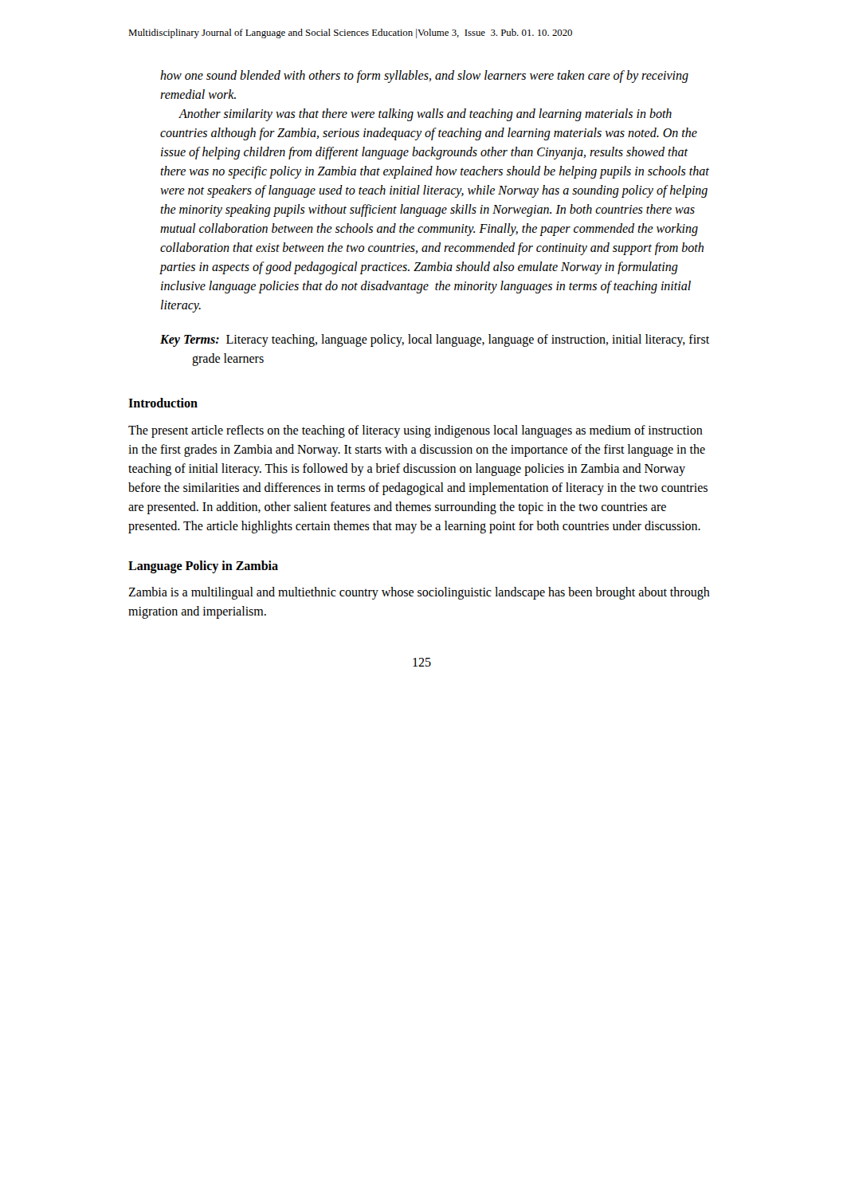Multidisciplinary Journal of Language and Social Sciences Education |Volume 3, Issue 3. Pub. 01. 10. 2020
how one sound blended with others to form syllables, and slow learners were taken care of by receiving remedial work.
Another similarity was that there were talking walls and teaching and learning materials in both countries although for Zambia, serious inadequacy of teaching and learning materials was noted. On the issue of helping children from different language backgrounds other than Cinyanja, results showed that there was no specific policy in Zambia that explained how teachers should be helping pupils in schools that were not speakers of language used to teach initial literacy, while Norway has a sounding policy of helping the minority speaking pupils without sufficient language skills in Norwegian. In both countries there was mutual collaboration between the schools and the community. Finally, the paper commended the working collaboration that exist between the two countries, and recommended for continuity and support from both parties in aspects of good pedagogical practices. Zambia should also emulate Norway in formulating inclusive language policies that do not disadvantage the minority languages in terms of teaching initial literacy.
Key Terms: Literacy teaching, language policy, local language, language of instruction, initial literacy, first grade learners
Introduction
The present article reflects on the teaching of literacy using indigenous local languages as medium of instruction in the first grades in Zambia and Norway. It starts with a discussion on the importance of the first language in the teaching of initial literacy. This is followed by a brief discussion on language policies in Zambia and Norway before the similarities and differences in terms of pedagogical and implementation of literacy in the two countries are presented. In addition, other salient features and themes surrounding the topic in the two countries are presented. The article highlights certain themes that may be a learning point for both countries under discussion.
Language Policy in Zambia
Zambia is a multilingual and multiethnic country whose sociolinguistic landscape has been brought about through migration and imperialism.
125